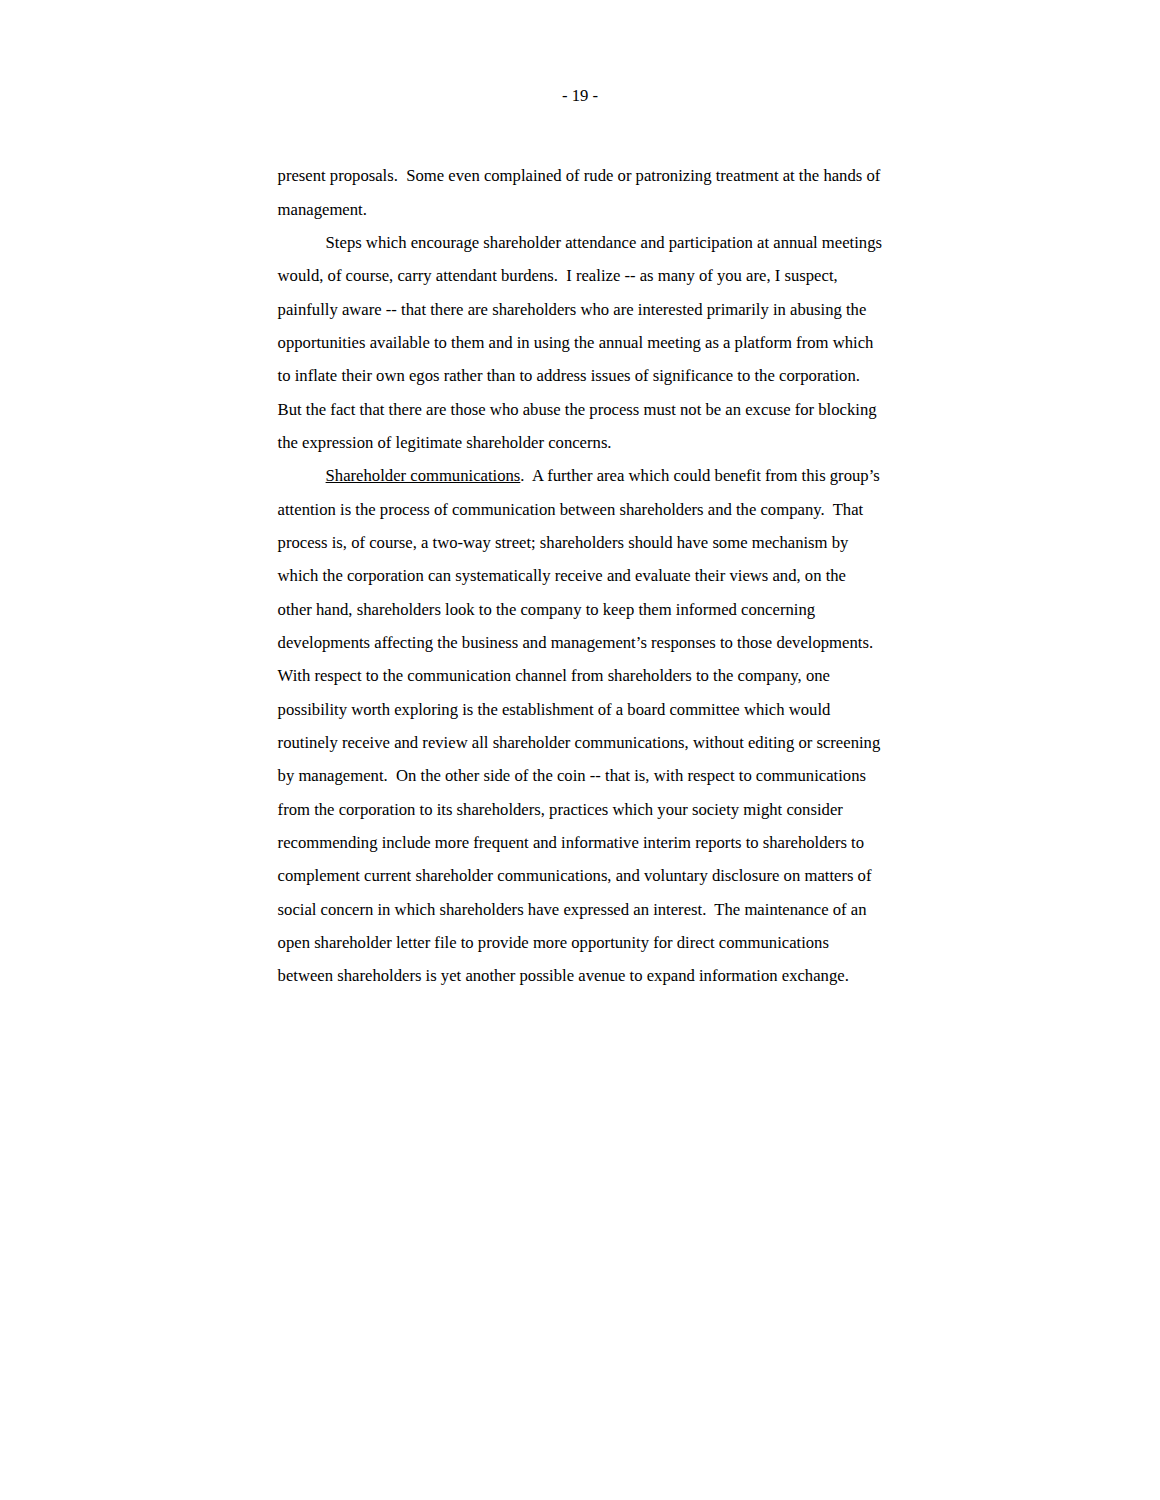- 19 -
present proposals. Some even complained of rude or patronizing treatment at the hands of management.
Steps which encourage shareholder attendance and participation at annual meetings would, of course, carry attendant burdens. I realize -- as many of you are, I suspect, painfully aware -- that there are shareholders who are interested primarily in abusing the opportunities available to them and in using the annual meeting as a platform from which to inflate their own egos rather than to address issues of significance to the corporation. But the fact that there are those who abuse the process must not be an excuse for blocking the expression of legitimate shareholder concerns.
Shareholder communications. A further area which could benefit from this group’s attention is the process of communication between shareholders and the company. That process is, of course, a two-way street; shareholders should have some mechanism by which the corporation can systematically receive and evaluate their views and, on the other hand, shareholders look to the company to keep them informed concerning developments affecting the business and management’s responses to those developments. With respect to the communication channel from shareholders to the company, one possibility worth exploring is the establishment of a board committee which would routinely receive and review all shareholder communications, without editing or screening by management. On the other side of the coin -- that is, with respect to communications from the corporation to its shareholders, practices which your society might consider recommending include more frequent and informative interim reports to shareholders to complement current shareholder communications, and voluntary disclosure on matters of social concern in which shareholders have expressed an interest. The maintenance of an open shareholder letter file to provide more opportunity for direct communications between shareholders is yet another possible avenue to expand information exchange.